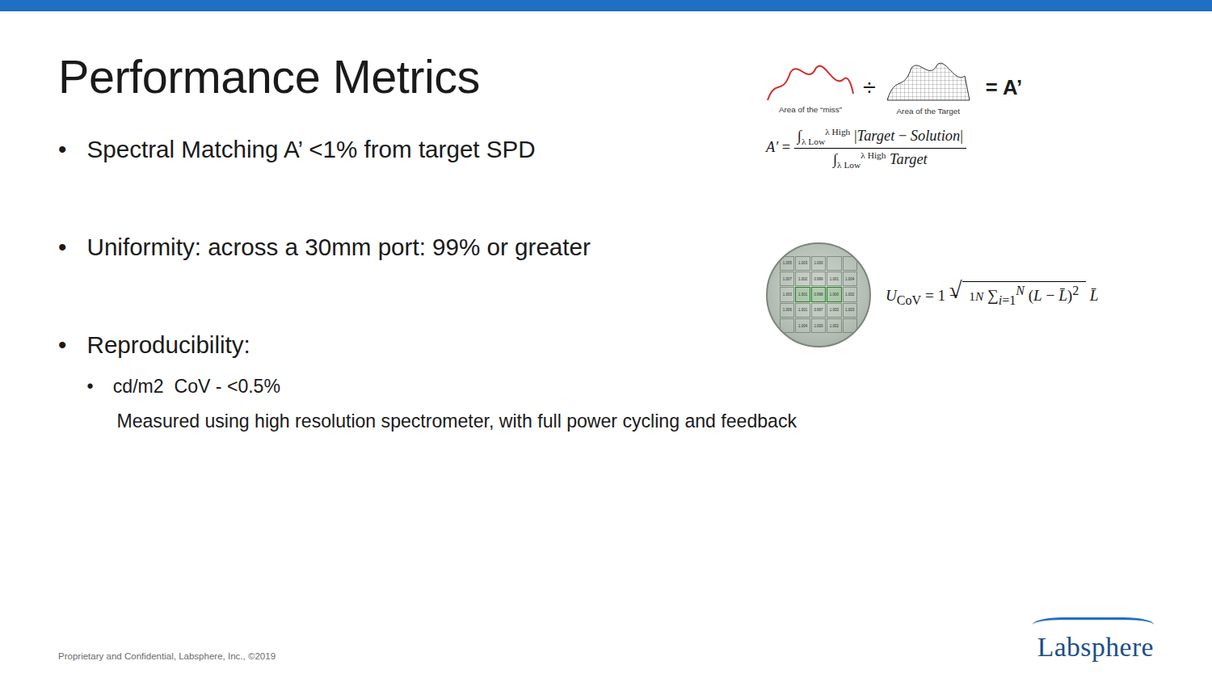Performance Metrics
Spectral Matching A’ <1% from target SPD
Uniformity: across a 30mm port: 99% or greater
Reproducibility:
cd/m2 CoV - <0.5%
Measured using high resolution spectrometer, with full power cycling and feedback
Area of the “miss”
÷
Area of the Target
= A’
A′ = ∫λ Lowλ High |Target − Solution| ∫λ Lowλ High Target
1.005
1.003
1.000
1.007
1.002
0.999
1.001
1.004
1.003
1.001
0.998
1.000
1.002
1.006
1.001
0.997
1.000
1.003
1.004
1.000
1.002
UCoV = 1 − 1 N ∑i=1N (L − L̄)2 L̄
Proprietary and Confidential, Labsphere, Inc., ©2019
Labsphere